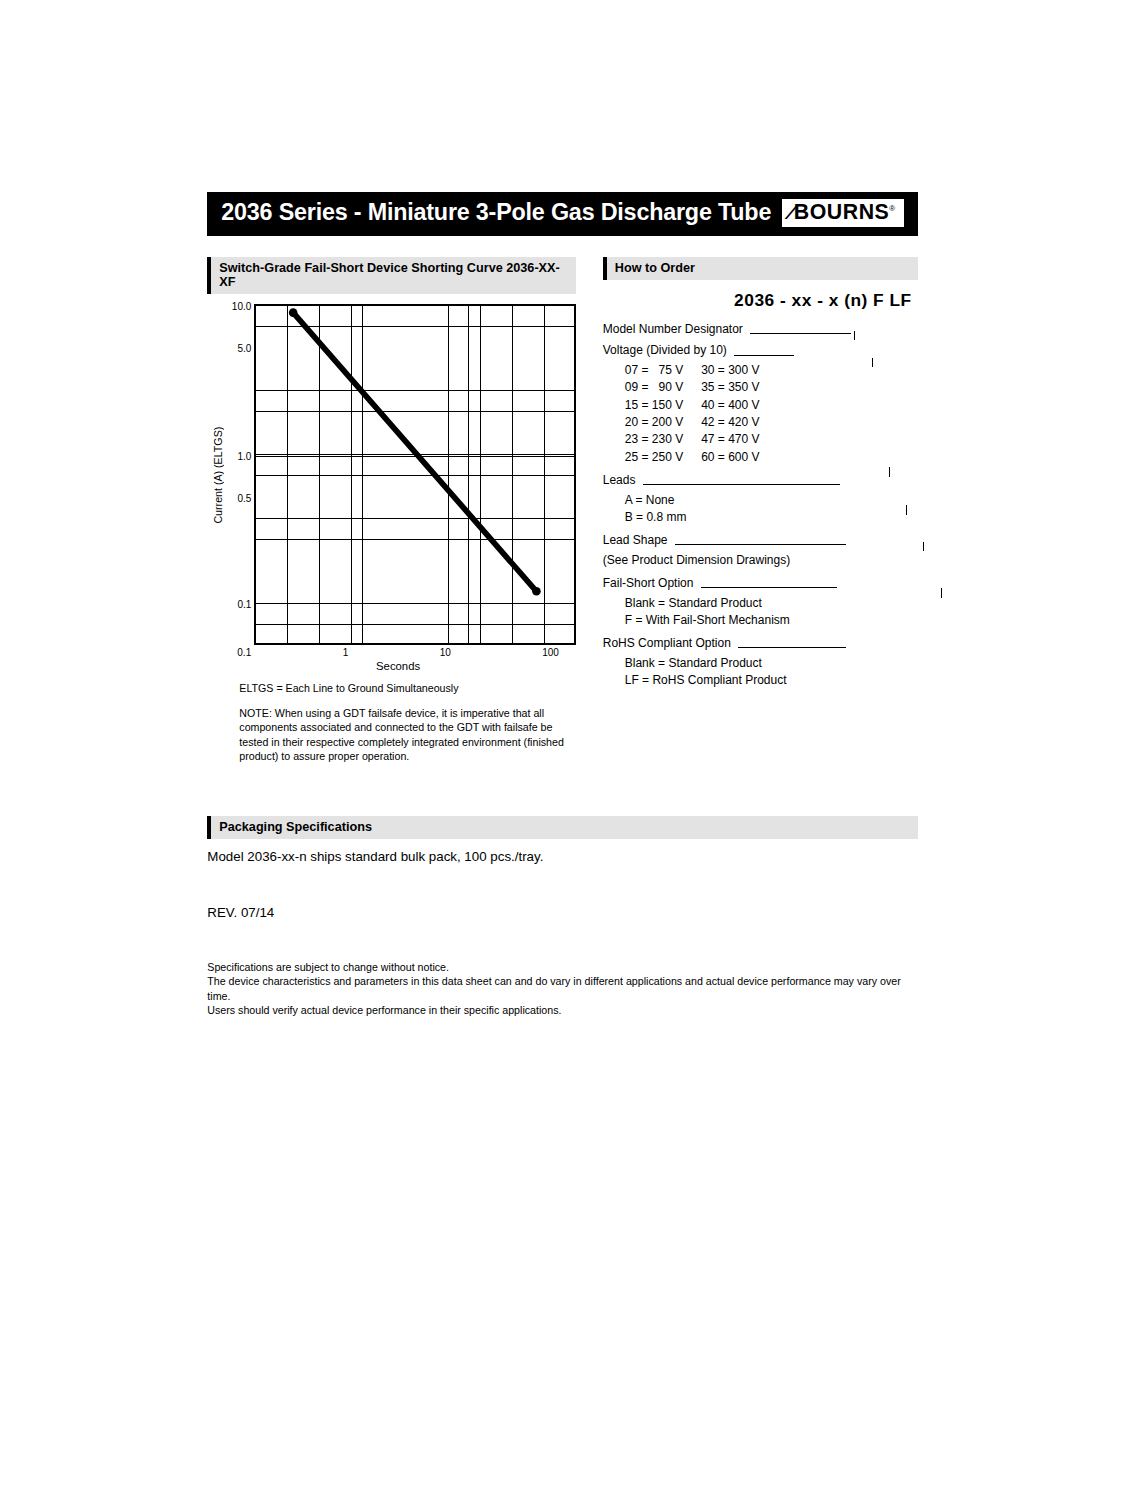2036 Series - Miniature 3-Pole Gas Discharge Tube
∕BOURNS®
Switch-Grade Fail-Short Device Shorting Curve 2036-XX-XF
Current (A) (ELTGS)
10.0 5.0 1.0 0.5 0.1
0.1110100
Seconds
ELTGS = Each Line to Ground Simultaneously
NOTE: When using a GDT failsafe device, it is imperative that all components associated and connected to the GDT with failsafe be tested in their respective completely integrated environment (finished product) to assure proper operation.
How to Order
2036 - xx - x (n) F LF
Model Number Designator
Voltage (Divided by 10)
| 07 = 75 V | 30 = 300 V |
| 09 = 90 V | 35 = 350 V |
| 15 = 150 V | 40 = 400 V |
| 20 = 200 V | 42 = 420 V |
| 23 = 230 V | 47 = 470 V |
| 25 = 250 V | 60 = 600 V |
Leads
A = None
B = 0.8 mm
Lead Shape
(See Product Dimension Drawings)
Fail-Short Option
Blank = Standard Product
F = With Fail-Short Mechanism
RoHS Compliant Option
Blank = Standard Product
LF = RoHS Compliant Product
Packaging Specifications
Model 2036-xx-n ships standard bulk pack, 100 pcs./tray.
REV. 07/14
Specifications are subject to change without notice.
The device characteristics and parameters in this data sheet can and do vary in different applications and actual device performance may vary over time.
Users should verify actual device performance in their specific applications.